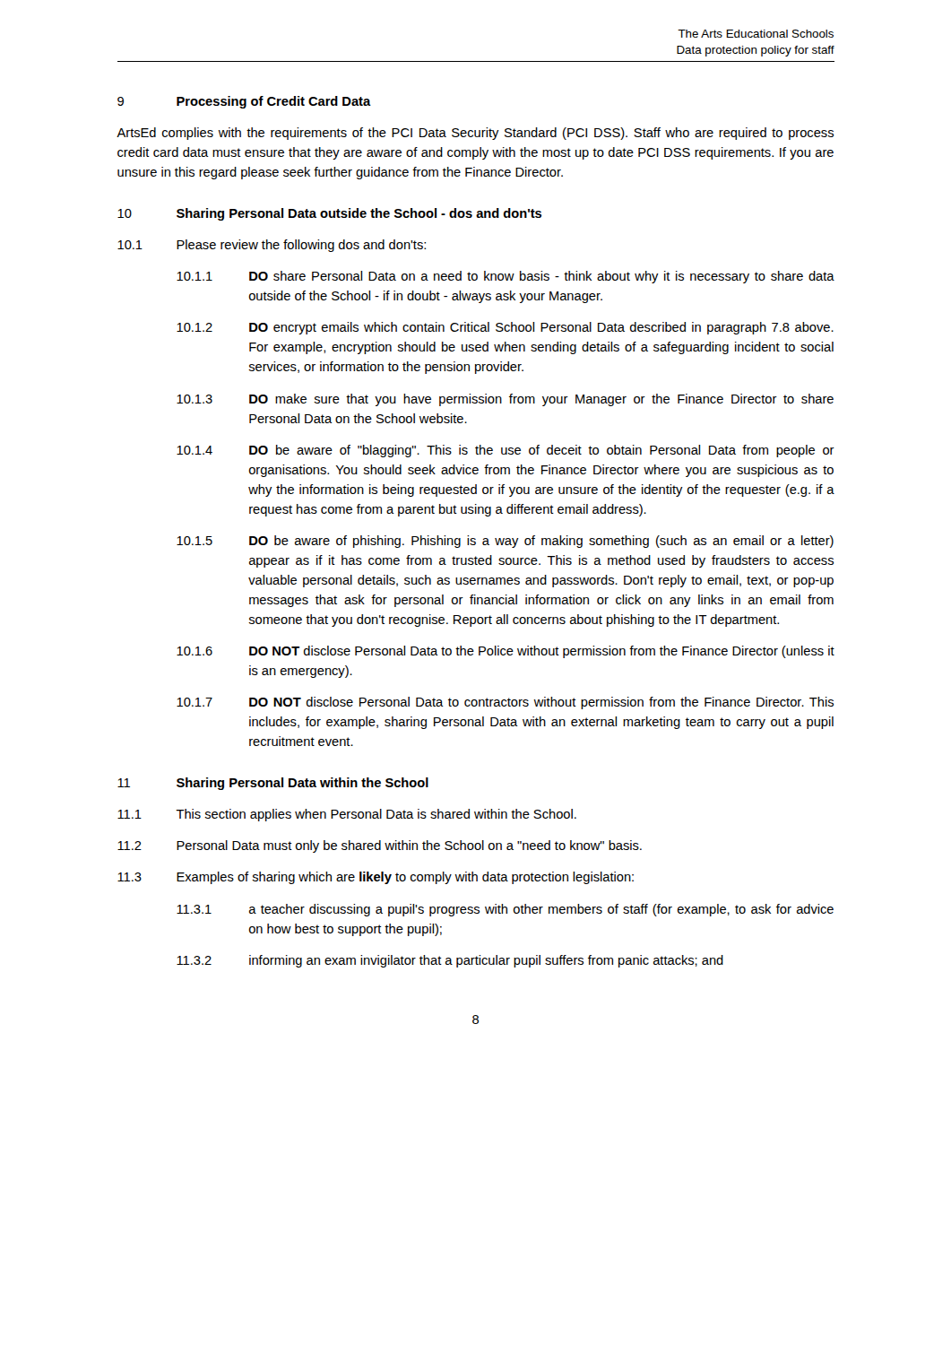The Arts Educational Schools
Data protection policy for staff
9 Processing of Credit Card Data
ArtsEd complies with the requirements of the PCI Data Security Standard (PCI DSS). Staff who are required to process credit card data must ensure that they are aware of and comply with the most up to date PCI DSS requirements. If you are unsure in this regard please seek further guidance from the Finance Director.
10 Sharing Personal Data outside the School - dos and don'ts
10.1 Please review the following dos and don'ts:
10.1.1 DO share Personal Data on a need to know basis - think about why it is necessary to share data outside of the School - if in doubt - always ask your Manager.
10.1.2 DO encrypt emails which contain Critical School Personal Data described in paragraph 7.8 above. For example, encryption should be used when sending details of a safeguarding incident to social services, or information to the pension provider.
10.1.3 DO make sure that you have permission from your Manager or the Finance Director to share Personal Data on the School website.
10.1.4 DO be aware of "blagging". This is the use of deceit to obtain Personal Data from people or organisations. You should seek advice from the Finance Director where you are suspicious as to why the information is being requested or if you are unsure of the identity of the requester (e.g. if a request has come from a parent but using a different email address).
10.1.5 DO be aware of phishing. Phishing is a way of making something (such as an email or a letter) appear as if it has come from a trusted source. This is a method used by fraudsters to access valuable personal details, such as usernames and passwords. Don't reply to email, text, or pop-up messages that ask for personal or financial information or click on any links in an email from someone that you don't recognise. Report all concerns about phishing to the IT department.
10.1.6 DO NOT disclose Personal Data to the Police without permission from the Finance Director (unless it is an emergency).
10.1.7 DO NOT disclose Personal Data to contractors without permission from the Finance Director. This includes, for example, sharing Personal Data with an external marketing team to carry out a pupil recruitment event.
11 Sharing Personal Data within the School
11.1 This section applies when Personal Data is shared within the School.
11.2 Personal Data must only be shared within the School on a "need to know" basis.
11.3 Examples of sharing which are likely to comply with data protection legislation:
11.3.1 a teacher discussing a pupil's progress with other members of staff (for example, to ask for advice on how best to support the pupil);
11.3.2 informing an exam invigilator that a particular pupil suffers from panic attacks; and
8